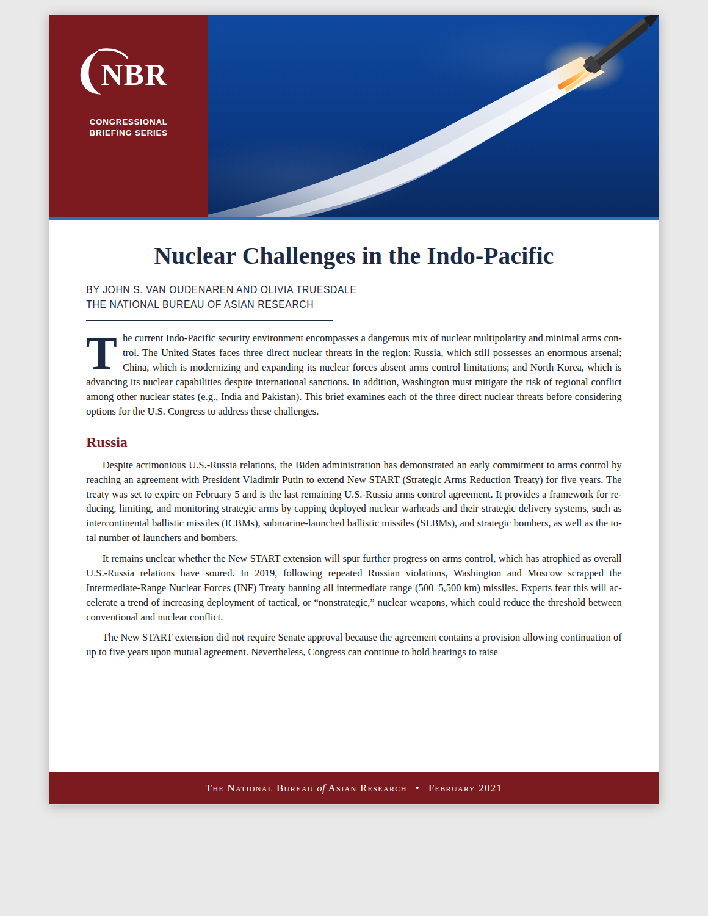NBR NBR
Congressional
Briefing Series
Nuclear Challenges in the Indo-Pacific
By John S. Van Oudenaren and Olivia Truesdale
The National Bureau of Asian Research
The current Indo-Pacific security environment encompasses a dangerous mix of nuclear multipolarity and minimal arms control. The United States faces three direct nuclear threats in the region: Russia, which still possesses an enormous arsenal; China, which is modernizing and expanding its nuclear forces absent arms control limitations; and North Korea, which is advancing its nuclear capabilities despite international sanctions. In addition, Washington must mitigate the risk of regional conflict among other nuclear states (e.g., India and Pakistan). This brief examines each of the three direct nuclear threats before considering options for the U.S. Congress to address these challenges.
Russia
Despite acrimonious U.S.-Russia relations, the Biden administration has demonstrated an early commitment to arms control by reaching an agreement with President Vladimir Putin to extend New START (Strategic Arms Reduction Treaty) for five years. The treaty was set to expire on February 5 and is the last remaining U.S.-Russia arms control agreement. It provides a framework for reducing, limiting, and monitoring strategic arms by capping deployed nuclear warheads and their strategic delivery systems, such as intercontinental ballistic missiles (ICBMs), submarine-launched ballistic missiles (SLBMs), and strategic bombers, as well as the total number of launchers and bombers.
It remains unclear whether the New START extension will spur further progress on arms control, which has atrophied as overall U.S.-Russia relations have soured. In 2019, following repeated Russian violations, Washington and Moscow scrapped the Intermediate-Range Nuclear Forces (INF) Treaty banning all intermediate range (500–5,500 km) missiles. Experts fear this will accelerate a trend of increasing deployment of tactical, or “nonstrategic,” nuclear weapons, which could reduce the threshold between conventional and nuclear conflict.
The New START extension did not require Senate approval because the agreement contains a provision allowing continuation of up to five years upon mutual agreement. Nevertheless, Congress can continue to hold hearings to raise
The National Bureau of Asian Research • February 2021